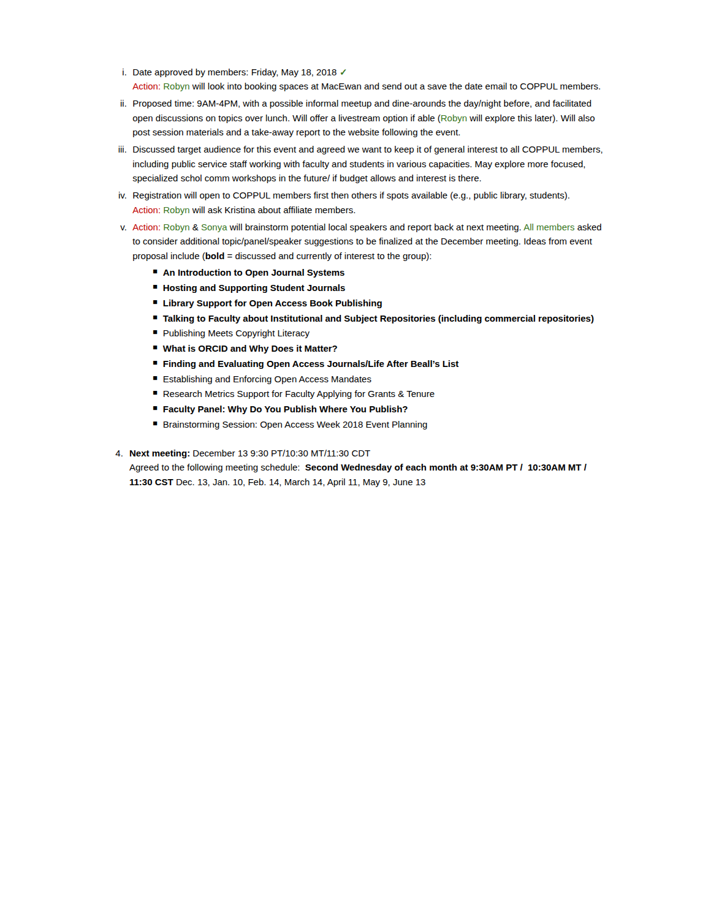Date approved by members: Friday, May 18, 2018 ✓
Action: Robyn will look into booking spaces at MacEwan and send out a save the date email to COPPUL members.
Proposed time: 9AM-4PM, with a possible informal meetup and dine-arounds the day/night before, and facilitated open discussions on topics over lunch. Will offer a livestream option if able (Robyn will explore this later). Will also post session materials and a take-away report to the website following the event.
Discussed target audience for this event and agreed we want to keep it of general interest to all COPPUL members, including public service staff working with faculty and students in various capacities. May explore more focused, specialized schol comm workshops in the future/ if budget allows and interest is there.
Registration will open to COPPUL members first then others if spots available (e.g., public library, students).
Action: Robyn will ask Kristina about affiliate members.
Action: Robyn & Sonya will brainstorm potential local speakers and report back at next meeting. All members asked to consider additional topic/panel/speaker suggestions to be finalized at the December meeting. Ideas from event proposal include (bold = discussed and currently of interest to the group):
An Introduction to Open Journal Systems
Hosting and Supporting Student Journals
Library Support for Open Access Book Publishing
Talking to Faculty about Institutional and Subject Repositories (including commercial repositories)
Publishing Meets Copyright Literacy
What is ORCID and Why Does it Matter?
Finding and Evaluating Open Access Journals/Life After Beall’s List
Establishing and Enforcing Open Access Mandates
Research Metrics Support for Faculty Applying for Grants & Tenure
Faculty Panel: Why Do You Publish Where You Publish?
Brainstorming Session: Open Access Week 2018 Event Planning
Next meeting: December 13 9:30 PT/10:30 MT/11:30 CDT
Agreed to the following meeting schedule: Second Wednesday of each month at 9:30AM PT / 10:30AM MT / 11:30 CST Dec. 13, Jan. 10, Feb. 14, March 14, April 11, May 9, June 13